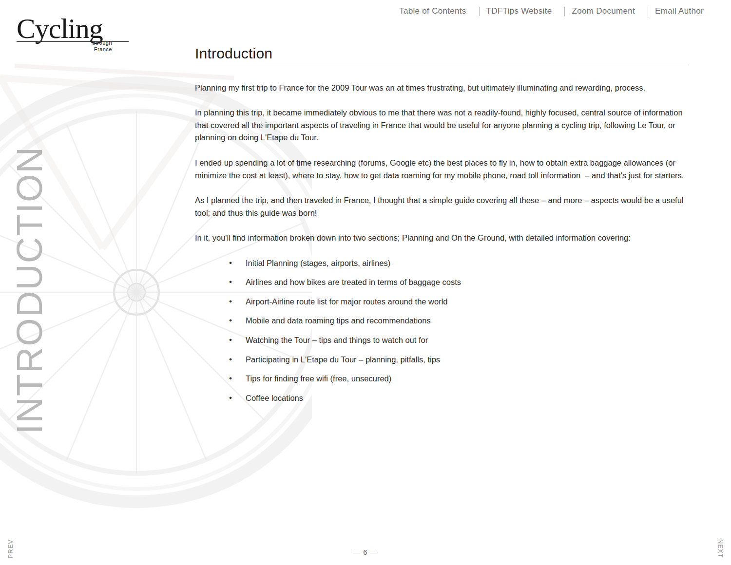Cycling
through France
Table of Contents TDFTips Website Zoom Document Email Author
INTRODUCTION
Introduction
Planning my first trip to France for the 2009 Tour was an at times frustrating, but ultimately illuminating and rewarding, process.
In planning this trip, it became immediately obvious to me that there was not a readily-found, highly focused, central source of information that covered all the important aspects of traveling in France that would be useful for anyone planning a cycling trip, following Le Tour, or planning on doing L'Etape du Tour.
I ended up spending a lot of time researching (forums, Google etc) the best places to fly in, how to obtain extra baggage allowances (or minimize the cost at least), where to stay, how to get data roaming for my mobile phone, road toll information – and that's just for starters.
As I planned the trip, and then traveled in France, I thought that a simple guide covering all these – and more – aspects would be a useful tool; and thus this guide was born!
In it, you'll find information broken down into two sections; Planning and On the Ground, with detailed information covering:
Initial Planning (stages, airports, airlines)
Airlines and how bikes are treated in terms of baggage costs
Airport-Airline route list for major routes around the world
Mobile and data roaming tips and recommendations
Watching the Tour – tips and things to watch out for
Participating in L'Etape du Tour – planning, pitfalls, tips
Tips for finding free wifi (free, unsecured)
Coffee locations
PREV NEXT
— 6 —